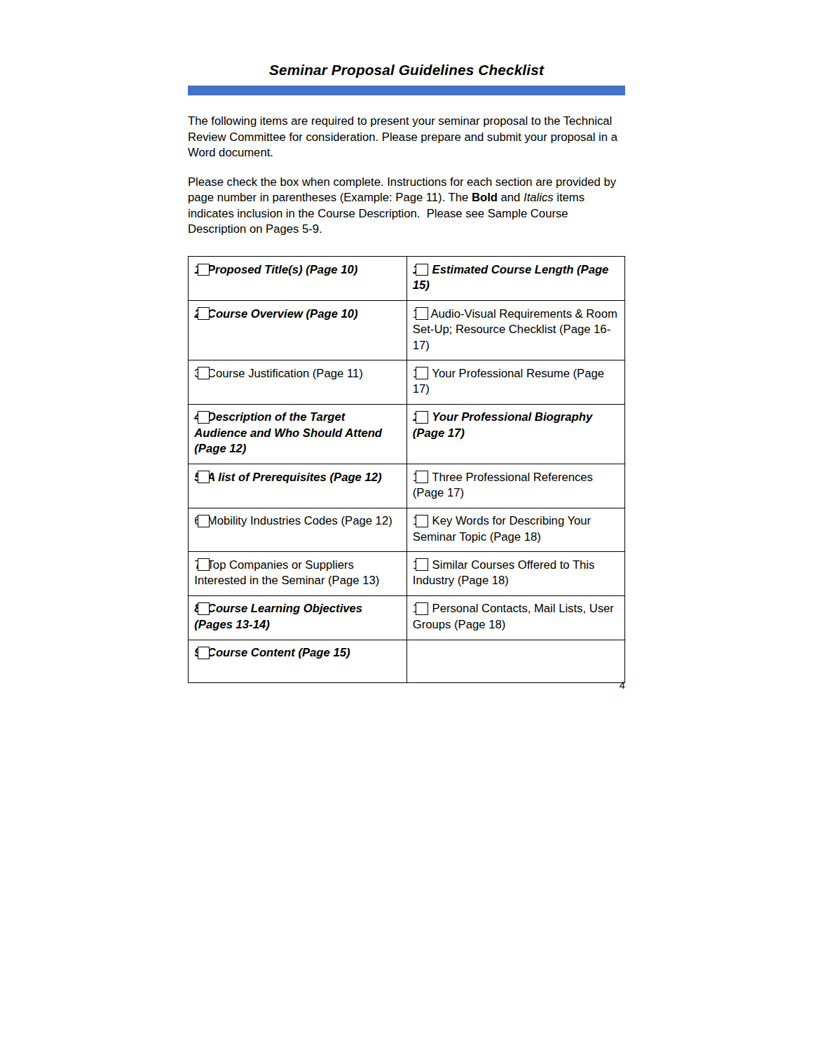Seminar Proposal Guidelines Checklist
The following items are required to present your seminar proposal to the Technical Review Committee for consideration. Please prepare and submit your proposal in a Word document.
Please check the box when complete. Instructions for each section are provided by page number in parentheses (Example: Page 11). The Bold and Italics items indicates inclusion in the Course Description. Please see Sample Course Description on Pages 5-9.
| 1. Proposed Title(s) (Page 10) | 10. Estimated Course Length (Page 15) |
| 2. Course Overview (Page 10) | 11. Audio-Visual Requirements & Room Set-Up; Resource Checklist (Page 16-17) |
| 3. Course Justification (Page 11) | 12. Your Professional Resume (Page 17) |
| 4. Description of the Target Audience and Who Should Attend (Page 12) | 13. Your Professional Biography (Page 17) |
| 5. A list of Prerequisites (Page 12) | 14. Three Professional References (Page 17) |
| 6. Mobility Industries Codes (Page 12) | 15. Key Words for Describing Your Seminar Topic (Page 18) |
| 7. Top Companies or Suppliers Interested in the Seminar (Page 13) | 16. Similar Courses Offered to This Industry (Page 18) |
| 8. Course Learning Objectives (Pages 13-14) | 17. Personal Contacts, Mail Lists, User Groups (Page 18) |
| 9. Course Content (Page 15) | |
4